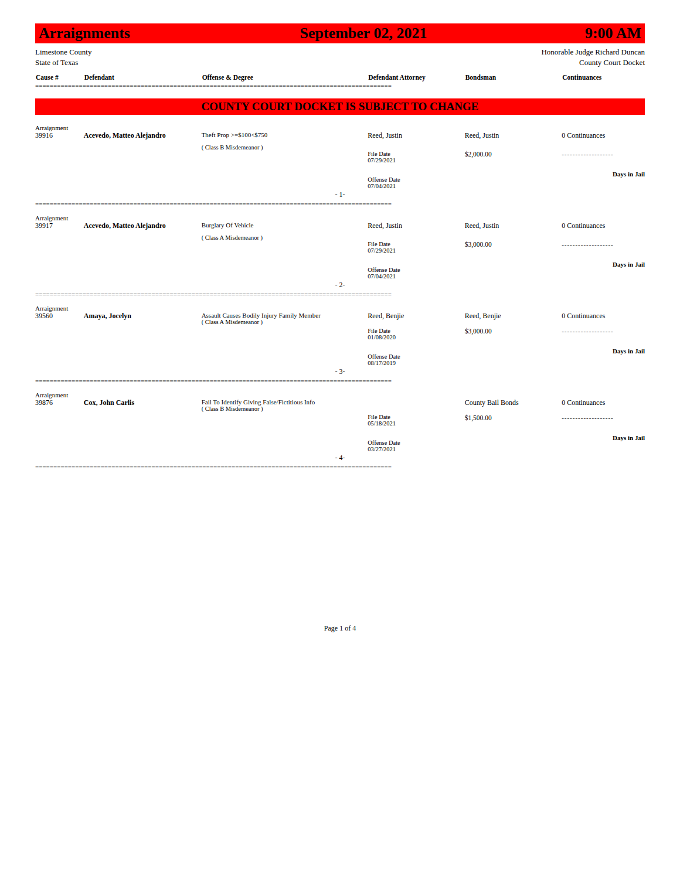Arraignments September 02, 2021 9:00 AM
Limestone County
State of Texas
Honorable Judge Richard Duncan
County Court Docket
| Cause # | Defendant | Offense & Degree | Defendant Attorney | Bondsman | Continuances |
| --- | --- | --- | --- | --- | --- |
==================================================================================================
COUNTY COURT DOCKET IS SUBJECT TO CHANGE
Arraignment
| 39916 | Acevedo, Matteo Alejandro | Theft Prop >=$100<$750 ( Class B Misdemeanor ) | Reed, Justin File Date 07/29/2021 Offense Date 07/04/2021 | Reed, Justin $2,000.00 | 0 Continuances ------------------- Days in Jail |
- 1-
==================================================================================================
Arraignment
| 39917 | Acevedo, Matteo Alejandro | Burglary Of Vehicle ( Class A Misdemeanor ) | Reed, Justin File Date 07/29/2021 Offense Date 07/04/2021 | Reed, Justin $3,000.00 | 0 Continuances ------------------- Days in Jail |
- 2-
==================================================================================================
Arraignment
| 39560 | Amaya, Jocelyn | Assault Causes Bodily Injury Family Member ( Class A Misdemeanor ) | Reed, Benjie File Date 01/08/2020 Offense Date 08/17/2019 | Reed, Benjie $3,000.00 | 0 Continuances ------------------- Days in Jail |
- 3-
==================================================================================================
Arraignment
| 39876 | Cox, John Carlis | Fail To Identify Giving False/Fictitious Info ( Class B Misdemeanor ) | File Date 05/18/2021 Offense Date 03/27/2021 | County Bail Bonds $1,500.00 | 0 Continuances ------------------- Days in Jail |
- 4-
==================================================================================================
Page 1 of 4